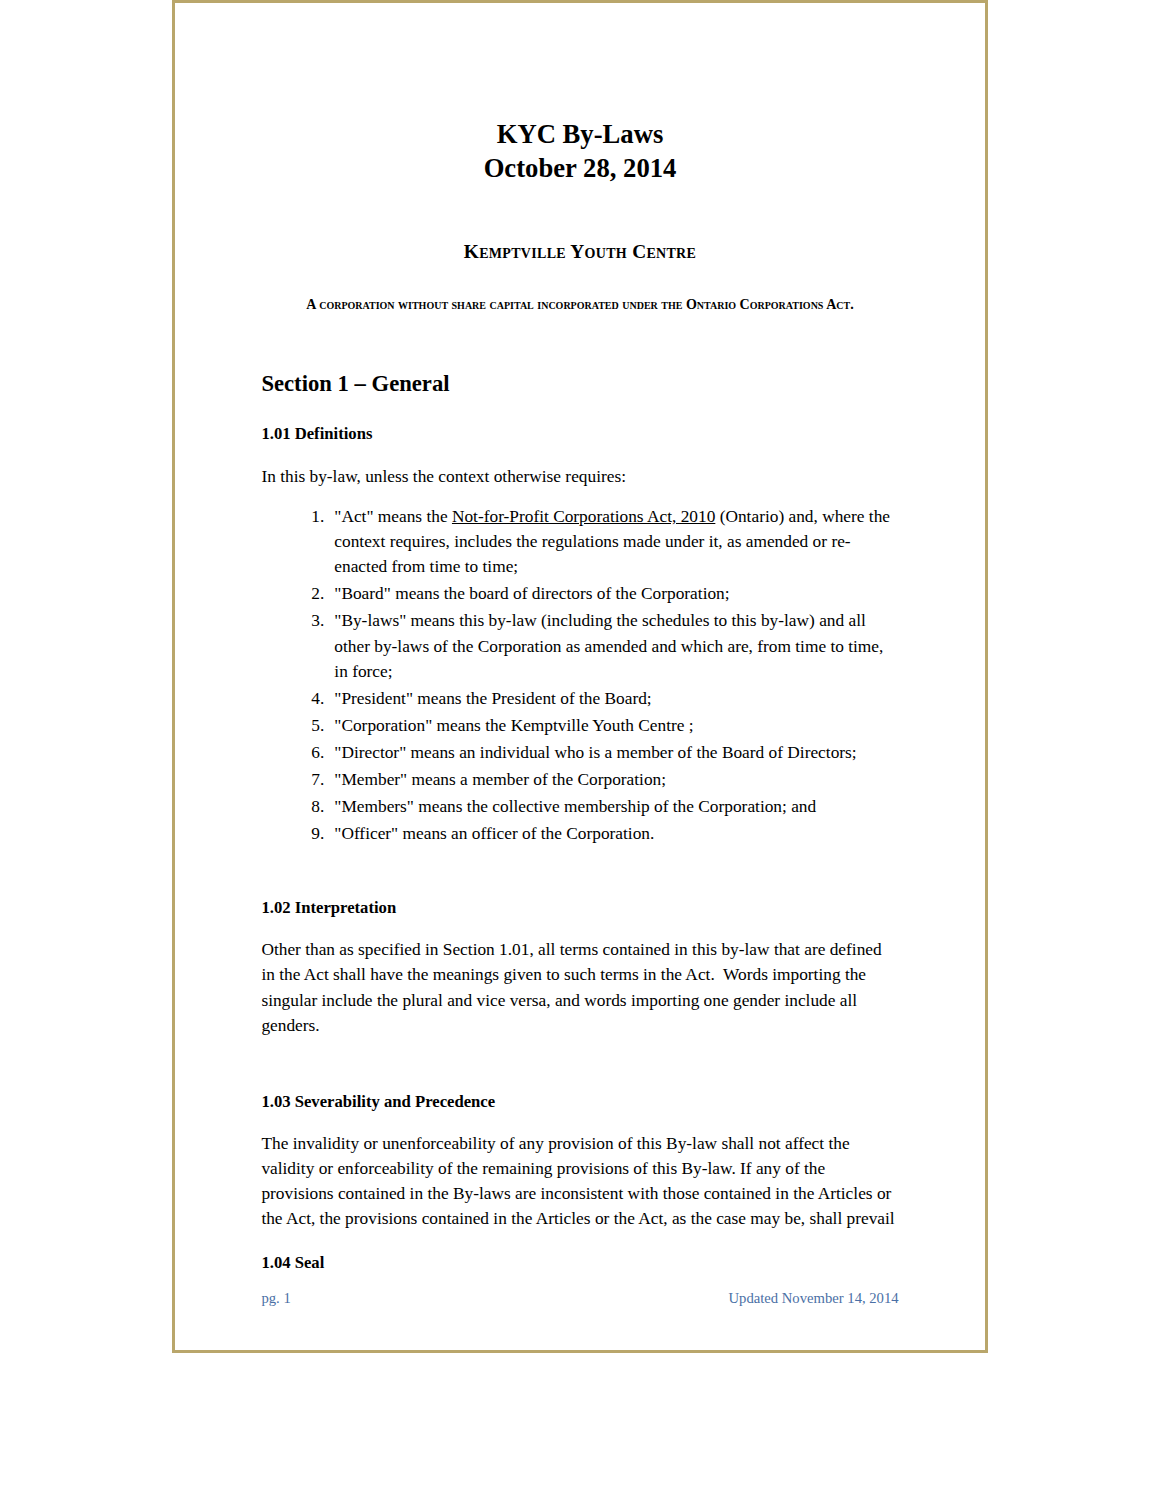KYC By-Laws
October 28, 2014
Kemptville Youth Centre
A corporation without share capital incorporated under the Ontario Corporations Act.
Section 1 – General
1.01 Definitions
In this by-law, unless the context otherwise requires:
"Act" means the Not-for-Profit Corporations Act, 2010 (Ontario) and, where the context requires, includes the regulations made under it, as amended or re-enacted from time to time;
"Board" means the board of directors of the Corporation;
"By-laws" means this by-law (including the schedules to this by-law) and all other by-laws of the Corporation as amended and which are, from time to time, in force;
"President" means the President of the Board;
"Corporation" means the Kemptville Youth Centre ;
"Director" means an individual who is a member of the Board of Directors;
"Member" means a member of the Corporation;
"Members" means the collective membership of the Corporation; and
"Officer" means an officer of the Corporation.
1.02 Interpretation
Other than as specified in Section 1.01, all terms contained in this by-law that are defined in the Act shall have the meanings given to such terms in the Act. Words importing the singular include the plural and vice versa, and words importing one gender include all genders.
1.03 Severability and Precedence
The invalidity or unenforceability of any provision of this By-law shall not affect the validity or enforceability of the remaining provisions of this By-law. If any of the provisions contained in the By-laws are inconsistent with those contained in the Articles or the Act, the provisions contained in the Articles or the Act, as the case may be, shall prevail
1.04 Seal
pg. 1 Updated November 14, 2014